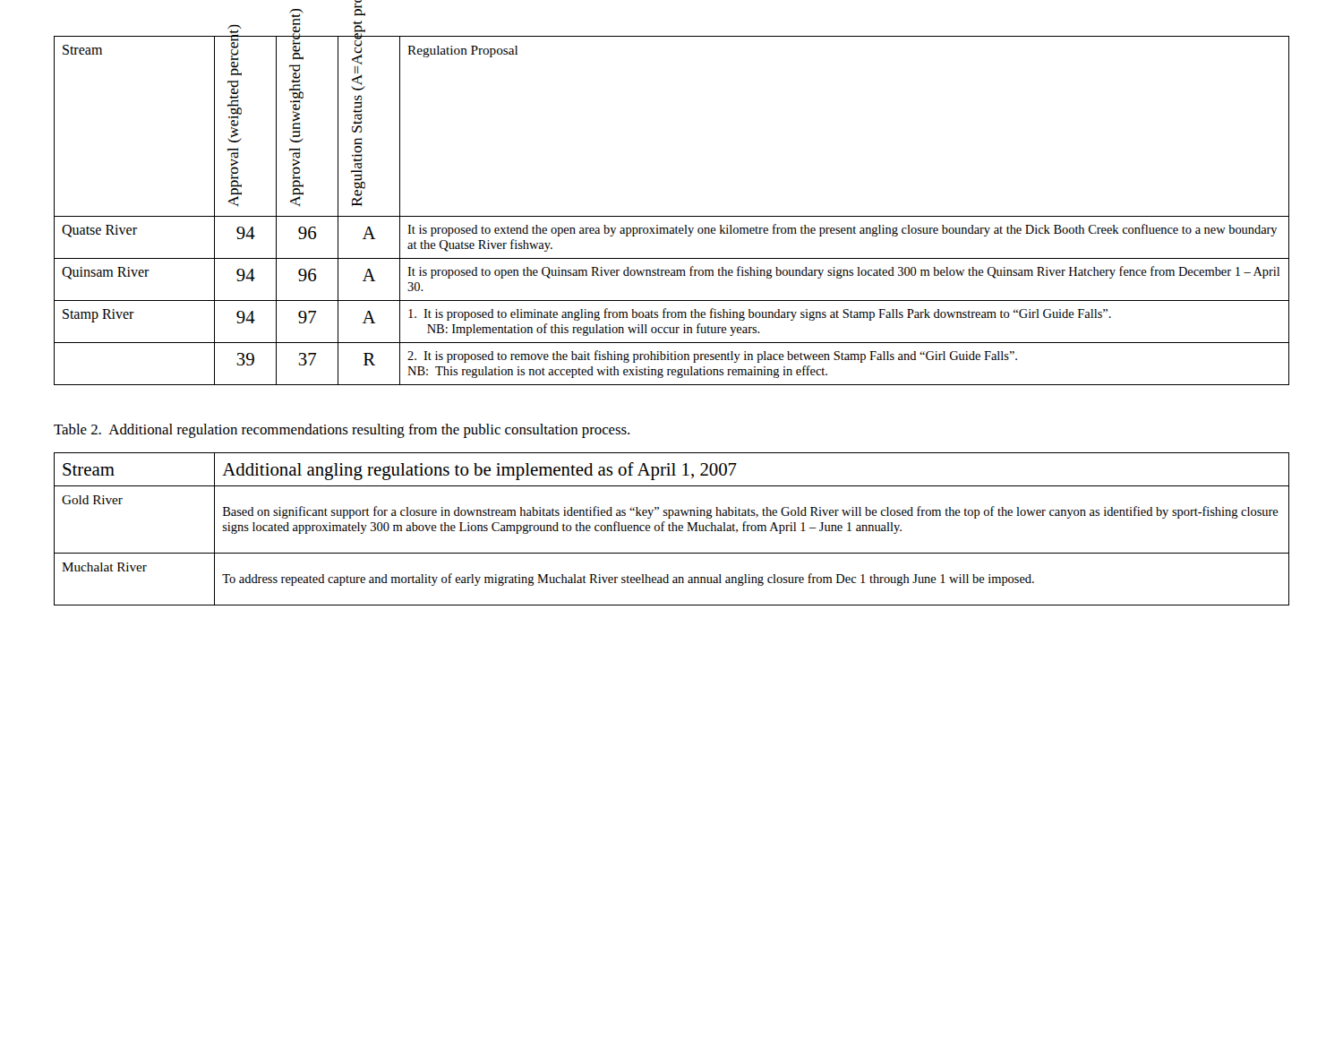| Stream | Approval (weighted percent) | Approval (unweighted percent) | Regulation Status (A=Accept proposed, R=Rejected) | Regulation Proposal |
| --- | --- | --- | --- | --- |
| Quatse River | 94 | 96 | A | It is proposed to extend the open area by approximately one kilometre from the present angling closure boundary at the Dick Booth Creek confluence to a new boundary at the Quatse River fishway. |
| Quinsam River | 94 | 96 | A | It is proposed to open the Quinsam River downstream from the fishing boundary signs located 300 m below the Quinsam River Hatchery fence from December 1 – April 30. |
| Stamp River | 94 | 97 | A | 1. It is proposed to eliminate angling from boats from the fishing boundary signs at Stamp Falls Park downstream to “Girl Guide Falls”. NB: Implementation of this regulation will occur in future years. |
| | 39 | 37 | R | 2. It is proposed to remove the bait fishing prohibition presently in place between Stamp Falls and “Girl Guide Falls”. NB: This regulation is not accepted with existing regulations remaining in effect. |
Table 2. Additional regulation recommendations resulting from the public consultation process.
| Stream | Additional angling regulations to be implemented as of April 1, 2007 |
| --- | --- |
| Gold River | Based on significant support for a closure in downstream habitats identified as “key” spawning habitats, the Gold River will be closed from the top of the lower canyon as identified by sport-fishing closure signs located approximately 300 m above the Lions Campground to the confluence of the Muchalat, from April 1 – June 1 annually. |
| Muchalat River | To address repeated capture and mortality of early migrating Muchalat River steelhead an annual angling closure from Dec 1 through June 1 will be imposed. |